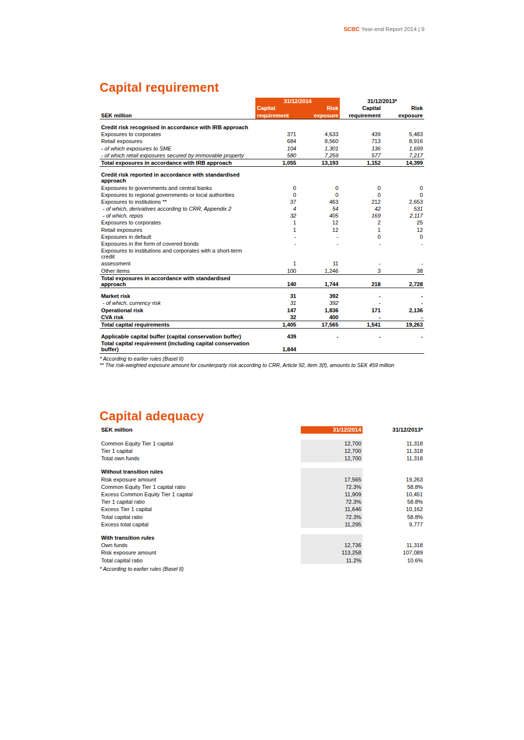SCBC Year-end Report 2014 | 9
Capital requirement
| | 31/12/2014 | 31/12/2013* |
| --- | --- | --- |
| | Capital | Risk | Capital | Risk |
| SEK million | requirement | exposure | requirement | exposure |
| Credit risk recognised in accordance with IRB approach | | | | |
| Exposures to corporates | 371 | 4,633 | 439 | 5,483 |
| Retail exposures | 684 | 8,560 | 713 | 8,916 |
| - of which exposures to SME | 104 | 1,301 | 136 | 1,699 |
| - of which retail exposures secured by immovable property | 580 | 7,259 | 577 | 7,217 |
| Total exposures in accordance with IRB approach | 1,055 | 13,193 | 1,152 | 14,399 |
| Credit risk reported in accordance with standardised approach | | | | |
| Exposures to governments and central banks | 0 | 0 | 0 | 0 |
| Exposures to regional governments or local authorities | 0 | 0 | 0 | 0 |
| Exposures to institutions ** | 37 | 463 | 212 | 2,653 |
| - of which, derivatives according to CRR, Appendix 2 | 4 | 54 | 42 | 531 |
| - of which, repos | 32 | 405 | 169 | 2,117 |
| Exposures to corporates | 1 | 12 | 2 | 25 |
| Retail exposures | 1 | 12 | 1 | 12 |
| Exposures in default | - | - | 0 | 0 |
| Exposures in the form of covered bonds | - | - | - | - |
| Exposures to institutions and corporates with a short-term credit | | | | |
| assessment | 1 | 11 | - | - |
| Other items | 100 | 1,246 | 3 | 38 |
| Total exposures in accordance with standardised approach | 140 | 1,744 | 218 | 2,728 |
| Market risk | 31 | 392 | - | - |
| - of which, currency risk | 31 | 392 | - | - |
| Operational risk | 147 | 1,836 | 171 | 2,136 |
| CVA risk | 32 | 400 | - | - |
| Total capital requirements | 1,405 | 17,565 | 1,541 | 19,263 |
| Applicable capital buffer (capital conservation buffer) | 439 | - | - | - |
| Total capital requirement (including capital conservation buffer) | 1,844 | | | |
* According to earlier rules (Basel II)
** The risk-weighted exposure amount for counterparty risk according to CRR, Article 92, item 3(f), amounts to SEK 459 million
Capital adequacy
| SEK million | 31/12/2014 | 31/12/2013* |
| --- | --- | --- |
| Common Equity Tier 1 capital | 12,700 | 11,318 |
| Tier 1 capital | 12,700 | 11,318 |
| Total own funds | 12,700 | 11,318 |
| Without transition rules | | |
| Risk exposure amount | 17,565 | 19,263 |
| Common Equity Tier 1 capital ratio | 72.3% | 58.8% |
| Excess Common Equity Tier 1 capital | 11,909 | 10,451 |
| Tier 1 capital ratio | 72.3% | 58.8% |
| Excess Tier 1 capital | 11,646 | 10,162 |
| Total capital ratio | 72.3% | 58.8% |
| Excess total capital | 11,295 | 9,777 |
| With transition rules | | |
| Own funds | 12,736 | 11,318 |
| Risk exposure amount | 113,258 | 107,089 |
| Total capital ratio | 11.2% | 10.6% |
* According to earlier rules (Basel II)